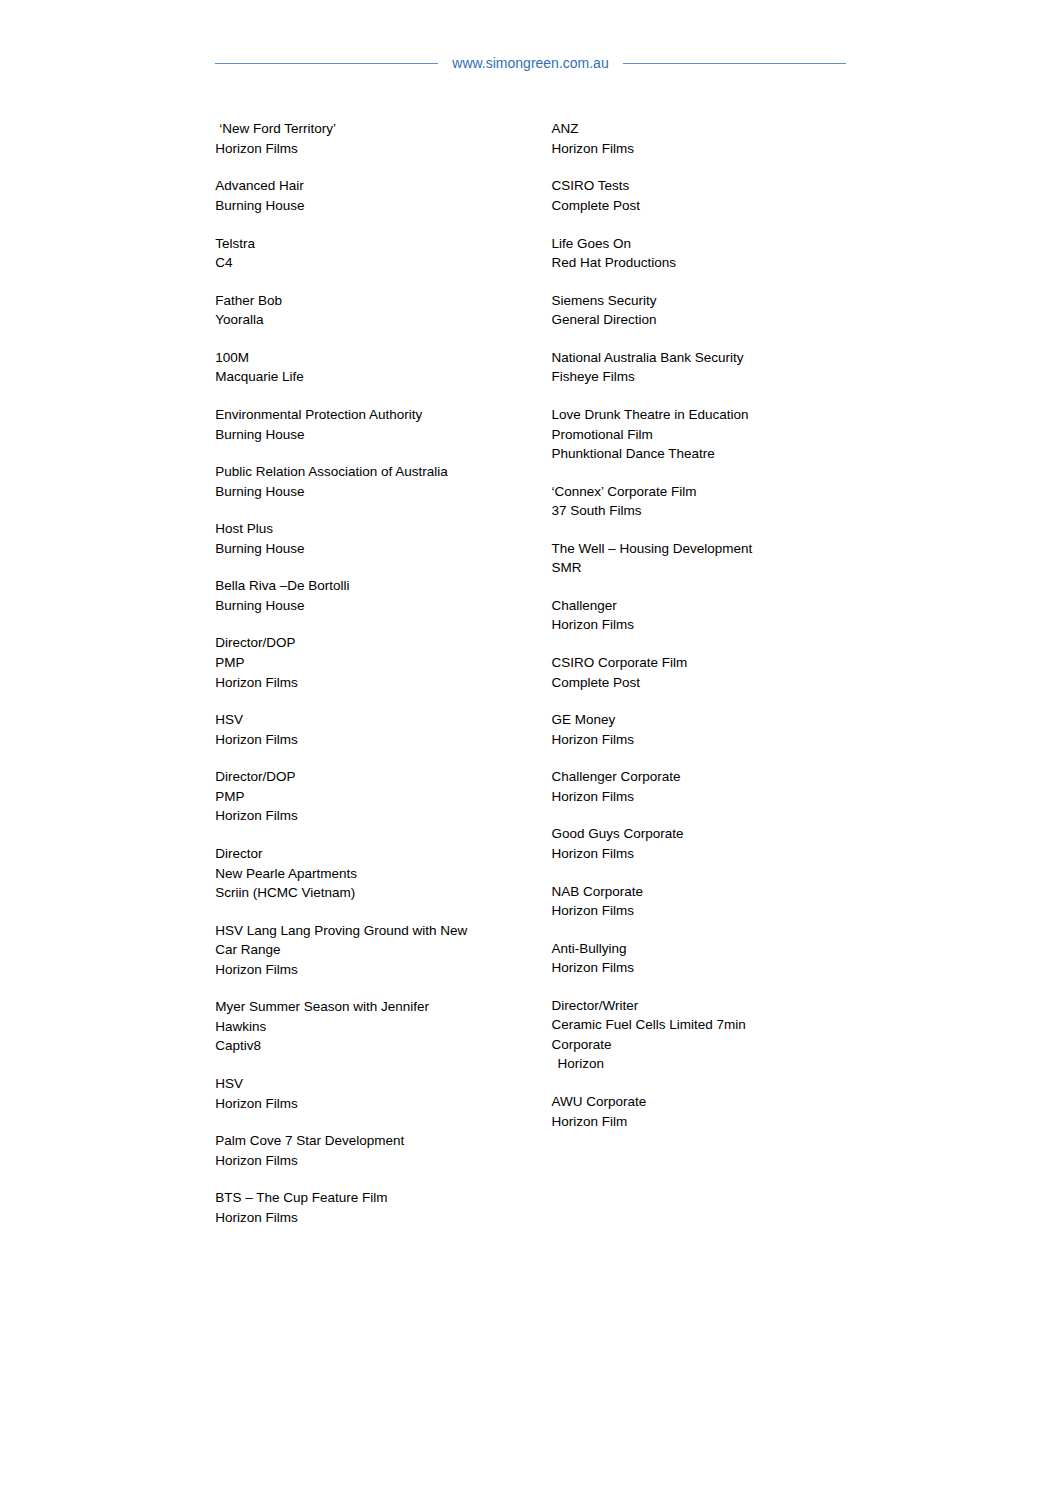www.simongreen.com.au
‘New Ford Territory’ Horizon Films
Advanced Hair Burning House
Telstra C4
Father Bob Yooralla
100M Macquarie Life
Environmental Protection Authority Burning House
Public Relation Association of Australia Burning House
Host Plus Burning House
Bella Riva –De Bortolli Burning House
Director/DOP PMP Horizon Films
HSV Horizon Films
Director/DOP PMP Horizon Films
Director New Pearle Apartments Scriin (HCMC Vietnam)
HSV Lang Lang Proving Ground with New Car Range Horizon Films
Myer Summer Season with Jennifer Hawkins Captiv8
HSV Horizon Films
Palm Cove 7 Star Development Horizon Films
BTS – The Cup Feature Film Horizon Films
ANZ Horizon Films
CSIRO Tests Complete Post
Life Goes On Red Hat Productions
Siemens Security General Direction
National Australia Bank Security Fisheye Films
Love Drunk Theatre in Education Promotional Film Phunktional Dance Theatre
‘Connex’ Corporate Film 37 South Films
The Well – Housing Development SMR
Challenger Horizon Films
CSIRO Corporate Film Complete Post
GE Money Horizon Films
Challenger Corporate Horizon Films
Good Guys Corporate Horizon Films
NAB Corporate Horizon Films
Anti-Bullying Horizon Films
Director/Writer Ceramic Fuel Cells Limited 7min Corporate Horizon
AWU Corporate Horizon Film